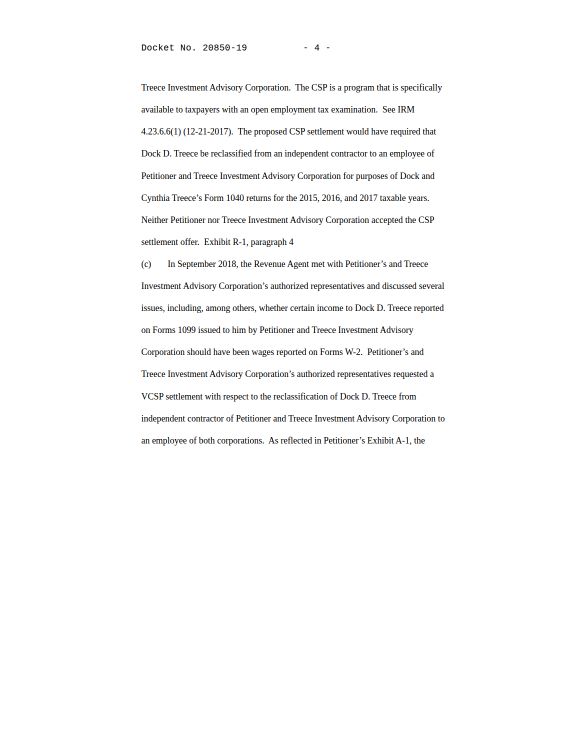Docket No. 20850-19 - 4 -
Treece Investment Advisory Corporation. The CSP is a program that is specifically available to taxpayers with an open employment tax examination. See IRM 4.23.6.6(1) (12-21-2017). The proposed CSP settlement would have required that Dock D. Treece be reclassified from an independent contractor to an employee of Petitioner and Treece Investment Advisory Corporation for purposes of Dock and Cynthia Treece’s Form 1040 returns for the 2015, 2016, and 2017 taxable years. Neither Petitioner nor Treece Investment Advisory Corporation accepted the CSP settlement offer. Exhibit R-1, paragraph 4
(c) In September 2018, the Revenue Agent met with Petitioner’s and Treece Investment Advisory Corporation’s authorized representatives and discussed several issues, including, among others, whether certain income to Dock D. Treece reported on Forms 1099 issued to him by Petitioner and Treece Investment Advisory Corporation should have been wages reported on Forms W-2. Petitioner’s and Treece Investment Advisory Corporation’s authorized representatives requested a VCSP settlement with respect to the reclassification of Dock D. Treece from independent contractor of Petitioner and Treece Investment Advisory Corporation to an employee of both corporations. As reflected in Petitioner’s Exhibit A-1, the